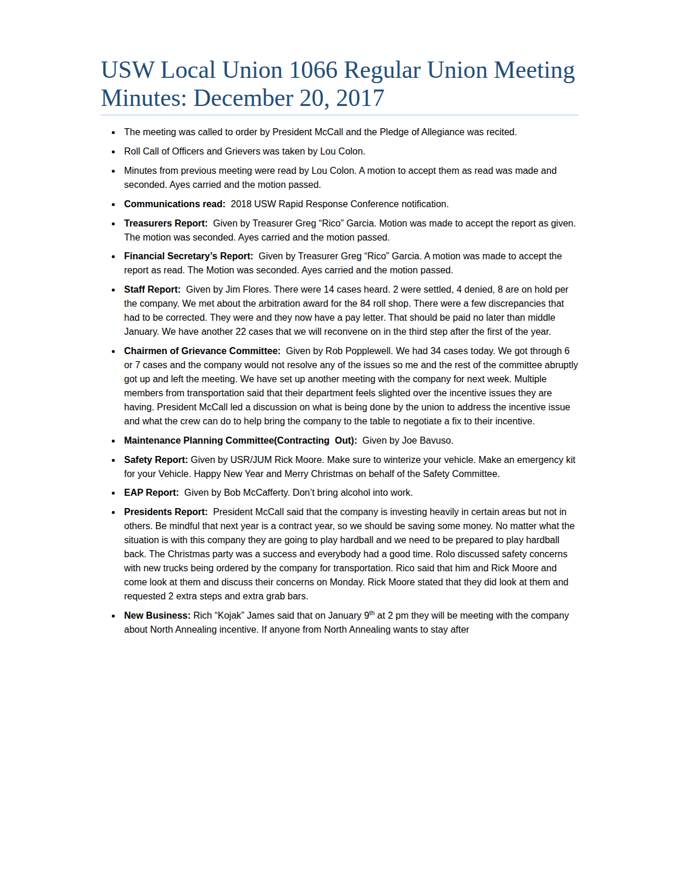USW Local Union 1066 Regular Union Meeting Minutes: December 20, 2017
The meeting was called to order by President McCall and the Pledge of Allegiance was recited.
Roll Call of Officers and Grievers was taken by Lou Colon.
Minutes from previous meeting were read by Lou Colon. A motion to accept them as read was made and seconded. Ayes carried and the motion passed.
Communications read: 2018 USW Rapid Response Conference notification.
Treasurers Report: Given by Treasurer Greg “Rico” Garcia. Motion was made to accept the report as given. The motion was seconded. Ayes carried and the motion passed.
Financial Secretary’s Report: Given by Treasurer Greg “Rico” Garcia. A motion was made to accept the report as read. The Motion was seconded. Ayes carried and the motion passed.
Staff Report: Given by Jim Flores. There were 14 cases heard. 2 were settled, 4 denied, 8 are on hold per the company. We met about the arbitration award for the 84 roll shop. There were a few discrepancies that had to be corrected. They were and they now have a pay letter. That should be paid no later than middle January. We have another 22 cases that we will reconvene on in the third step after the first of the year.
Chairmen of Grievance Committee: Given by Rob Popplewell. We had 34 cases today. We got through 6 or 7 cases and the company would not resolve any of the issues so me and the rest of the committee abruptly got up and left the meeting. We have set up another meeting with the company for next week. Multiple members from transportation said that their department feels slighted over the incentive issues they are having. President McCall led a discussion on what is being done by the union to address the incentive issue and what the crew can do to help bring the company to the table to negotiate a fix to their incentive.
Maintenance Planning Committee(Contracting Out): Given by Joe Bavuso.
Safety Report: Given by USR/JUM Rick Moore. Make sure to winterize your vehicle. Make an emergency kit for your Vehicle. Happy New Year and Merry Christmas on behalf of the Safety Committee.
EAP Report: Given by Bob McCafferty. Don’t bring alcohol into work.
Presidents Report: President McCall said that the company is investing heavily in certain areas but not in others. Be mindful that next year is a contract year, so we should be saving some money. No matter what the situation is with this company they are going to play hardball and we need to be prepared to play hardball back. The Christmas party was a success and everybody had a good time. Rolo discussed safety concerns with new trucks being ordered by the company for transportation. Rico said that him and Rick Moore and come look at them and discuss their concerns on Monday. Rick Moore stated that they did look at them and requested 2 extra steps and extra grab bars.
New Business: Rich “Kojak” James said that on January 9th at 2 pm they will be meeting with the company about North Annealing incentive. If anyone from North Annealing wants to stay after